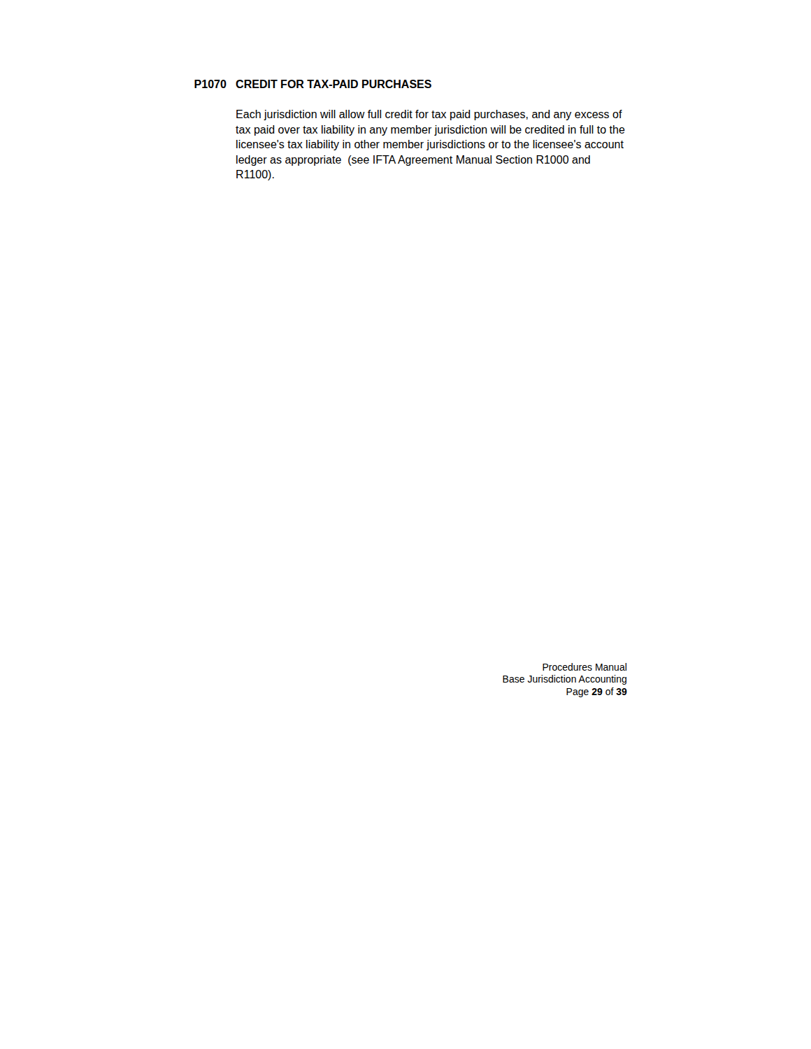P1070 CREDIT FOR TAX-PAID PURCHASES
Each jurisdiction will allow full credit for tax paid purchases, and any excess of tax paid over tax liability in any member jurisdiction will be credited in full to the licensee's tax liability in other member jurisdictions or to the licensee's account ledger as appropriate (see IFTA Agreement Manual Section R1000 and R1100).
Procedures Manual
Base Jurisdiction Accounting
Page 29 of 39